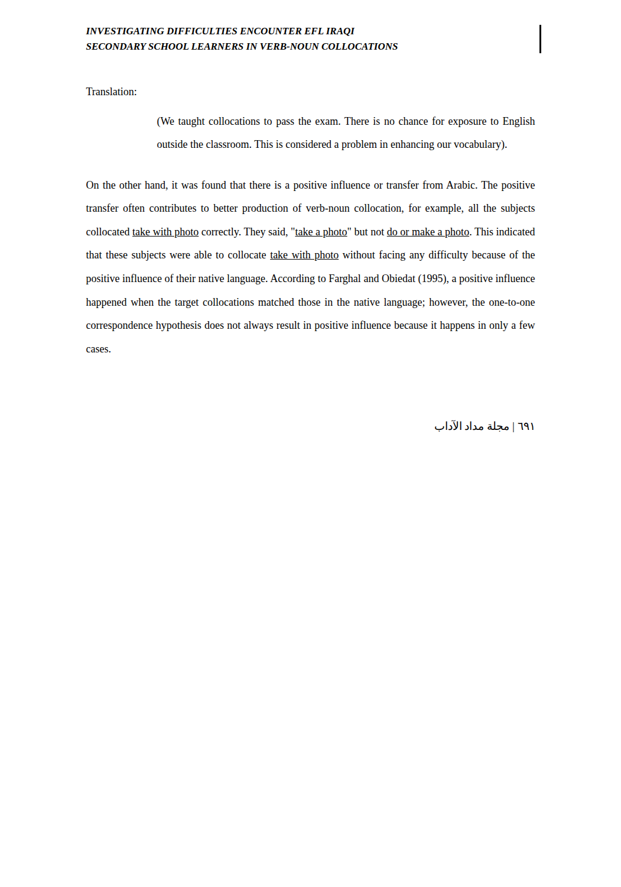Investigating Difficulties Encounter EFL Iraqi
Secondary School Learners in Verb-Noun Collocations
Translation:
(We taught collocations to pass the exam. There is no chance for exposure to English outside the classroom. This is considered a problem in enhancing our vocabulary).
On the other hand, it was found that there is a positive influence or transfer from Arabic. The positive transfer often contributes to better production of verb-noun collocation, for example, all the subjects collocated take with photo correctly. They said, "take a photo" but not do or make a photo. This indicated that these subjects were able to collocate take with photo without facing any difficulty because of the positive influence of their native language. According to Farghal and Obiedat (1995), a positive influence happened when the target collocations matched those in the native language; however, the one-to-one correspondence hypothesis does not always result in positive influence because it happens in only a few cases.
٦٩١ | مجلة مداد الآداب